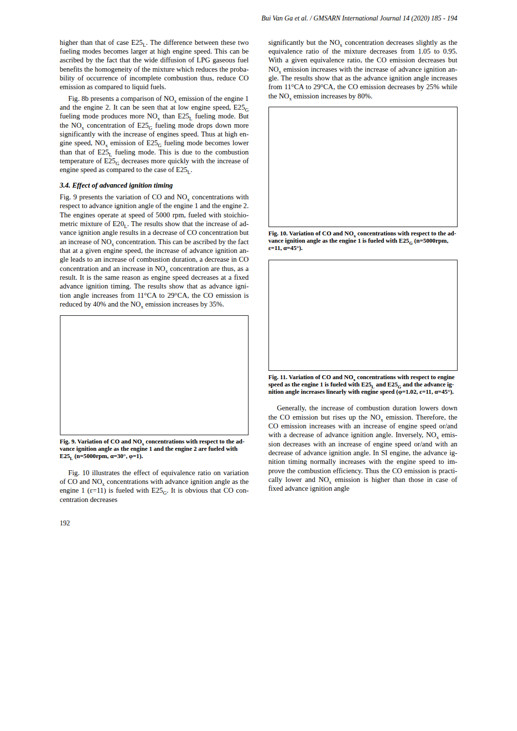Bui Van Ga et al. / GMSARN International Journal 14 (2020) 185 - 194
higher than that of case E25L. The difference between these two fueling modes becomes larger at high engine speed. This can be ascribed by the fact that the wide diffusion of LPG gaseous fuel benefits the homogeneity of the mixture which reduces the probability of occurrence of incomplete combustion thus, reduce CO emission as compared to liquid fuels.
Fig. 8b presents a comparison of NOx emission of the engine 1 and the engine 2. It can be seen that at low engine speed, E25G fueling mode produces more NOx than E25L fueling mode. But the NOx concentration of E25G fueling mode drops down more significantly with the increase of engines speed. Thus at high engine speed, NOx emission of E25G fueling mode becomes lower than that of E25L fueling mode. This is due to the combustion temperature of E25G decreases more quickly with the increase of engine speed as compared to the case of E25L.
3.4. Effect of advanced ignition timing
Fig. 9 presents the variation of CO and NOx concentrations with respect to advance ignition angle of the engine 1 and the engine 2. The engines operate at speed of 5000 rpm, fueled with stoichiometric mixture of E20L. The results show that the increase of advance ignition angle results in a decrease of CO concentration but an increase of NOx concentration. This can be ascribed by the fact that at a given engine speed, the increase of advance ignition angle leads to an increase of combustion duration, a decrease in CO concentration and an increase in NOx concentration are thus, as a result. It is the same reason as engine speed decreases at a fixed advance ignition timing. The results show that as advance ignition angle increases from 11°CA to 29°CA, the CO emission is reduced by 40% and the NOx emission increases by 35%.
Fig. 9. Variation of CO and NOx concentrations with respect to the advance ignition angle as the engine 1 and the engine 2 are fueled with E25L (n=5000rpm, α=30°, φ=1).
Fig. 10 illustrates the effect of equivalence ratio on variation of CO and NOx concentrations with advance ignition angle as the engine 1 (ε=11) is fueled with E25G. It is obvious that CO concentration decreases
significantly but the NOx concentration decreases slightly as the equivalence ratio of the mixture decreases from 1.05 to 0.95. With a given equivalence ratio, the CO emission decreases but NOx emission increases with the increase of advance ignition angle. The results show that as the advance ignition angle increases from 11°CA to 29°CA, the CO emission decreases by 25% while the NOx emission increases by 80%.
Fig. 10. Variation of CO and NOx concentrations with respect to the advance ignition angle as the engine 1 is fueled with E25G (n=5000rpm, ε=11, α=45°).
Fig. 11. Variation of CO and NOx concentrations with respect to engine speed as the engine 1 is fueled with E25L and E25G and the advance ignition angle increases linearly with engine speed (φ=1.02, ε=11, α=45°).
Generally, the increase of combustion duration lowers down the CO emission but rises up the NOx emission. Therefore, the CO emission increases with an increase of engine speed or/and with a decrease of advance ignition angle. Inversely, NOx emission decreases with an increase of engine speed or/and with an decrease of advance ignition angle. In SI engine, the advance ignition timing normally increases with the engine speed to improve the combustion efficiency. Thus the CO emission is practically lower and NOx emission is higher than those in case of fixed advance ignition angle
192